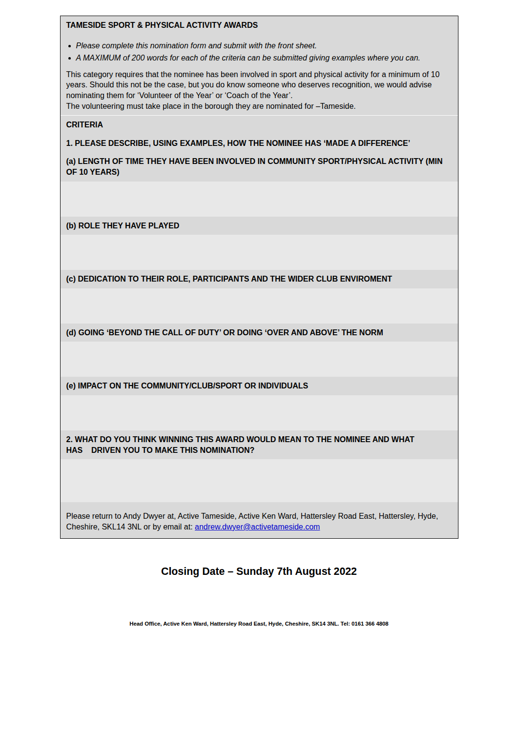TAMESIDE SPORT & PHYSICAL ACTIVITY AWARDS
Please complete this nomination form and submit with the front sheet.
A MAXIMUM of 200 words for each of the criteria can be submitted giving examples where you can.
This category requires that the nominee has been involved in sport and physical activity for a minimum of 10 years. Should this not be the case, but you do know someone who deserves recognition, we would advise nominating them for ‘Volunteer of the Year’ or ‘Coach of the Year’.
The volunteering must take place in the borough they are nominated for –Tameside.
CRITERIA
1. PLEASE DESCRIBE, USING EXAMPLES, HOW THE NOMINEE HAS ‘MADE A DIFFERENCE’
(a) LENGTH OF TIME THEY HAVE BEEN INVOLVED IN COMMUNITY SPORT/PHYSICAL ACTIVITY (MIN OF 10 YEARS)
(b) ROLE THEY HAVE PLAYED
(c) DEDICATION TO THEIR ROLE, PARTICIPANTS AND THE WIDER CLUB ENVIROMENT
(d) GOING ‘BEYOND THE CALL OF DUTY’ OR DOING ‘OVER AND ABOVE’ THE NORM
(e) IMPACT ON THE COMMUNITY/CLUB/SPORT OR INDIVIDUALS
2. WHAT DO YOU THINK WINNING THIS AWARD WOULD MEAN TO THE NOMINEE AND WHAT HAS DRIVEN YOU TO MAKE THIS NOMINATION?
Please return to Andy Dwyer at, Active Tameside, Active Ken Ward, Hattersley Road East, Hattersley, Hyde, Cheshire, SKL14 3NL or by email at: andrew.dwyer@activetameside.com
Closing Date – Sunday 7th August 2022
Head Office, Active Ken Ward, Hattersley Road East, Hyde, Cheshire, SK14 3NL. Tel: 0161 366 4808